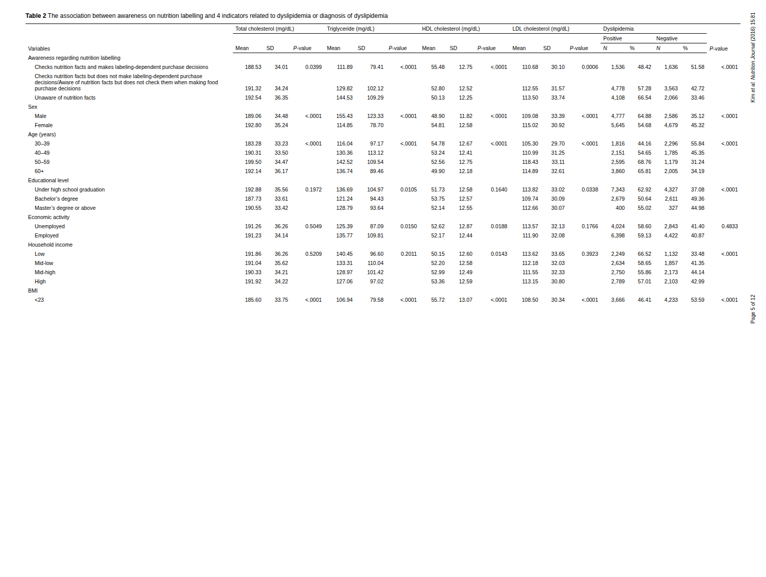Table 2 The association between awareness on nutrition labelling and 4 indicators related to dyslipidemia or diagnosis of dyslipidemia
| Variables | Total cholesterol (mg/dL) | Triglyceride (mg/dL) | HDL cholesterol (mg/dL) | LDL cholesterol (mg/dL) | Dyslipidemia | P -value |
| --- | --- | --- | --- | --- | --- | --- |
| | | | | Positive | Negative |
| Mean | SD | P -value | Mean | SD | P -value | Mean | SD | P -value | Mean | SD | P -value | N | % | N | % |
| Awareness regarding nutrition labelling | |
| Checks nutrition facts and makes labeling-dependent purchase decisions | 188.53 | 34.01 | 0.0399 | 111.89 | 79.41 | <.0001 | 55.48 | 12.75 | <.0001 | 110.68 | 30.10 | 0.0006 | 1,536 | 48.42 | 1,636 | 51.58 | <.0001 |
| Checks nutrition facts but does not make labeling-dependent purchase decisions/Aware of nutrition facts but does not check them when making food purchase decisions | 191.32 | 34.24 | | 129.82 | 102.12 | | 52.80 | 12.52 | | 112.55 | 31.57 | | 4,778 | 57.28 | 3,563 | 42.72 | |
| Unaware of nutrition facts | 192.54 | 36.35 | | 144.53 | 109.29 | | 50.13 | 12.25 | | 113.50 | 33.74 | | 4,108 | 66.54 | 2,066 | 33.46 | |
| Sex | |
| Male | 189.06 | 34.48 | <.0001 | 155.43 | 123.33 | <.0001 | 48.90 | 11.82 | <.0001 | 109.08 | 33.39 | <.0001 | 4,777 | 64.88 | 2,586 | 35.12 | <.0001 |
| Female | 192.80 | 35.24 | | 114.85 | 78.70 | | 54.81 | 12.58 | | 115.02 | 30.92 | | 5,645 | 54.68 | 4,679 | 45.32 | |
| Age (years) | |
| 30–39 | 183.28 | 33.23 | <.0001 | 116.04 | 97.17 | <.0001 | 54.78 | 12.67 | <.0001 | 105.30 | 29.70 | <.0001 | 1,816 | 44.16 | 2,296 | 55.84 | <.0001 |
| 40–49 | 190.31 | 33.50 | | 130.36 | 113.12 | | 53.24 | 12.41 | | 110.99 | 31.25 | | 2,151 | 54.65 | 1,785 | 45.35 | |
| 50–59 | 199.50 | 34.47 | | 142.52 | 109.54 | | 52.56 | 12.75 | | 118.43 | 33.11 | | 2,595 | 68.76 | 1,179 | 31.24 | |
| 60+ | 192.14 | 36.17 | | 136.74 | 89.46 | | 49.90 | 12.18 | | 114.89 | 32.61 | | 3,860 | 65.81 | 2,005 | 34.19 | |
| Educational level | |
| Under high school graduation | 192.88 | 35.56 | 0.1972 | 136.69 | 104.97 | 0.0105 | 51.73 | 12.58 | 0.1640 | 113.82 | 33.02 | 0.0338 | 7,343 | 62.92 | 4,327 | 37.08 | <.0001 |
| Bachelor’s degree | 187.73 | 33.61 | | 121.24 | 94.43 | | 53.75 | 12.57 | | 109.74 | 30.09 | | 2,679 | 50.64 | 2,611 | 49.36 | |
| Master’s degree or above | 190.55 | 33.42 | | 128.79 | 93.64 | | 52.14 | 12.55 | | 112.66 | 30.07 | | 400 | 55.02 | 327 | 44.98 | |
| Economic activity | |
| Unemployed | 191.26 | 36.26 | 0.5049 | 125.39 | 87.09 | 0.0150 | 52.62 | 12.87 | 0.0188 | 113.57 | 32.13 | 0.1766 | 4,024 | 58.60 | 2,843 | 41.40 | 0.4833 |
| Employed | 191.23 | 34.14 | | 135.77 | 109.81 | | 52.17 | 12.44 | | 111.90 | 32.08 | | 6,398 | 59.13 | 4,422 | 40.87 | |
| Household income | |
| Low | 191.86 | 36.26 | 0.5209 | 140.45 | 96.60 | 0.2011 | 50.15 | 12.60 | 0.0143 | 113.62 | 33.65 | 0.3923 | 2,249 | 66.52 | 1,132 | 33.48 | <.0001 |
| Mid-low | 191.04 | 35.62 | | 133.31 | 110.04 | | 52.20 | 12.58 | | 112.18 | 32.03 | | 2,634 | 58.65 | 1,857 | 41.35 | |
| Mid-high | 190.33 | 34.21 | | 128.97 | 101.42 | | 52.99 | 12.49 | | 111.55 | 32.33 | | 2,750 | 55.86 | 2,173 | 44.14 | |
| High | 191.92 | 34.22 | | 127.06 | 97.02 | | 53.36 | 12.59 | | 113.15 | 30.80 | | 2,789 | 57.01 | 2,103 | 42.99 | |
| BMI | |
| <23 | 185.60 | 33.75 | <.0001 | 106.94 | 79.58 | <.0001 | 55.72 | 13.07 | <.0001 | 108.50 | 30.34 | <.0001 | 3,666 | 46.41 | 4,233 | 53.59 | <.0001 |
Kim et al. Nutrition Journal (2016) 15:81
Page 5 of 12